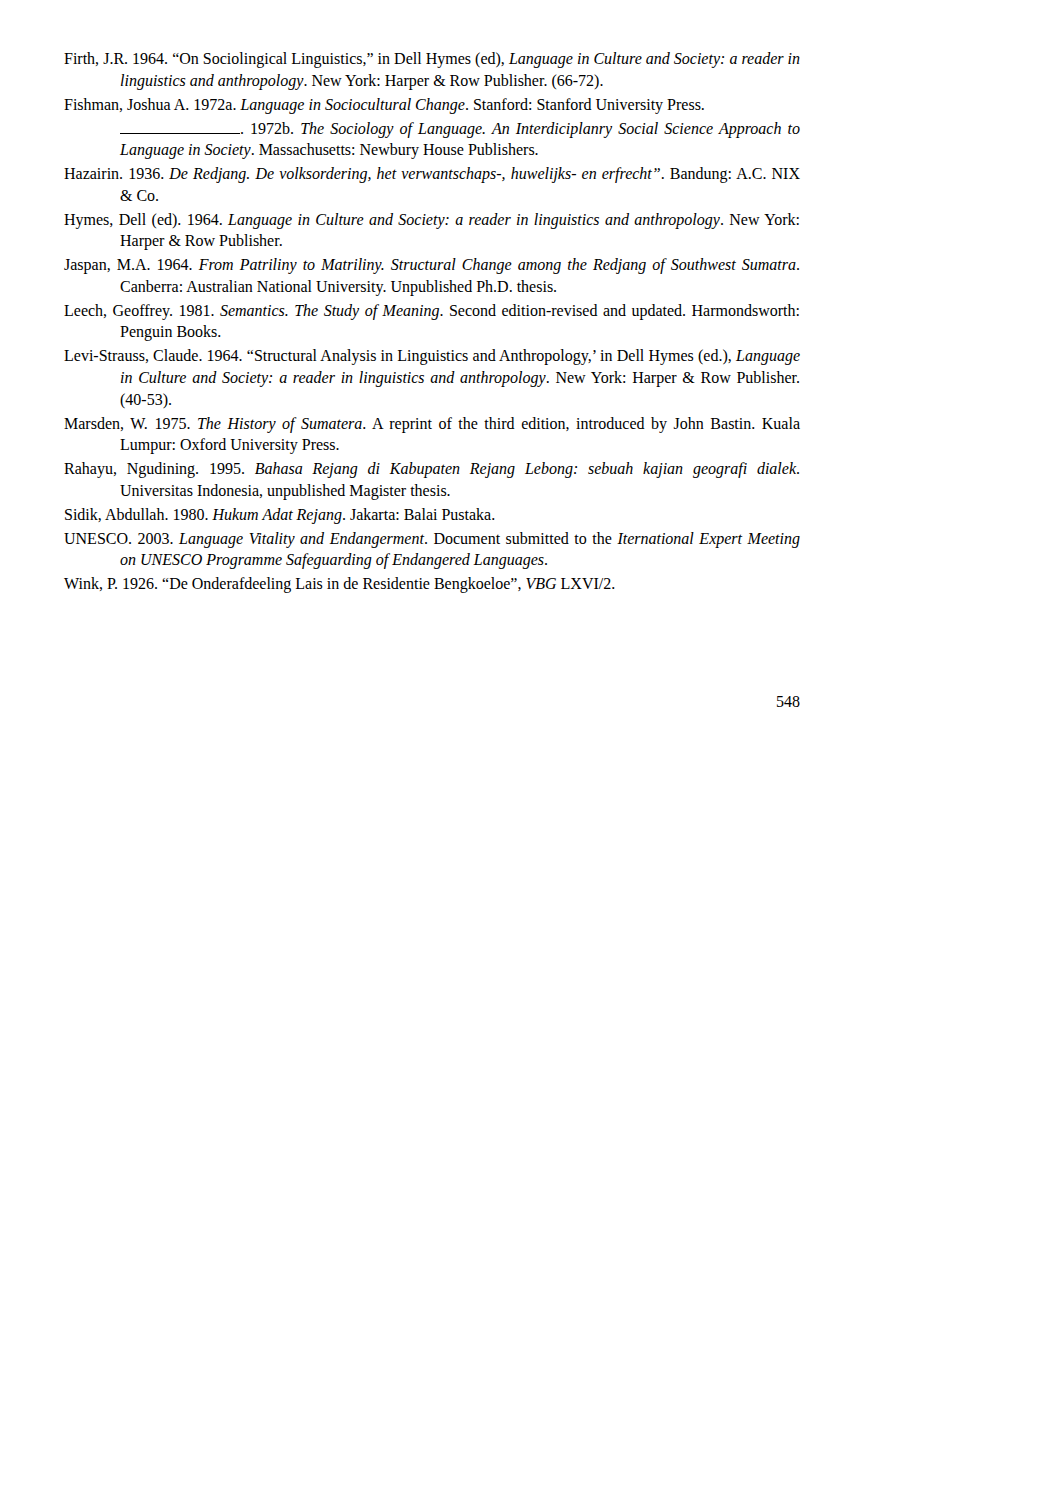Firth, J.R. 1964. “On Sociolingical Linguistics,” in Dell Hymes (ed), Language in Culture and Society: a reader in linguistics and anthropology. New York: Harper & Row Publisher. (66-72).
Fishman, Joshua A. 1972a. Language in Sociocultural Change. Stanford: Stanford University Press.
. 1972b. The Sociology of Language. An Interdiciplanry Social Science Approach to Language in Society. Massachusetts: Newbury House Publishers.
Hazairin. 1936. De Redjang. De volksordering, het verwantschaps-, huwelijks- en erfrecht”. Bandung: A.C. NIX & Co.
Hymes, Dell (ed). 1964. Language in Culture and Society: a reader in linguistics and anthropology. New York: Harper & Row Publisher.
Jaspan, M.A. 1964. From Patriliny to Matriliny. Structural Change among the Redjang of Southwest Sumatra. Canberra: Australian National University. Unpublished Ph.D. thesis.
Leech, Geoffrey. 1981. Semantics. The Study of Meaning. Second edition-revised and updated. Harmondsworth: Penguin Books.
Levi-Strauss, Claude. 1964. “Structural Analysis in Linguistics and Anthropology,’ in Dell Hymes (ed.), Language in Culture and Society: a reader in linguistics and anthropology. New York: Harper & Row Publisher. (40-53).
Marsden, W. 1975. The History of Sumatera. A reprint of the third edition, introduced by John Bastin. Kuala Lumpur: Oxford University Press.
Rahayu, Ngudining. 1995. Bahasa Rejang di Kabupaten Rejang Lebong: sebuah kajian geografi dialek. Universitas Indonesia, unpublished Magister thesis.
Sidik, Abdullah. 1980. Hukum Adat Rejang. Jakarta: Balai Pustaka.
UNESCO. 2003. Language Vitality and Endangerment. Document submitted to the Iternational Expert Meeting on UNESCO Programme Safeguarding of Endangered Languages.
Wink, P. 1926. “De Onderafdeeling Lais in de Residentie Bengkoeloe”, VBG LXVI/2.
548